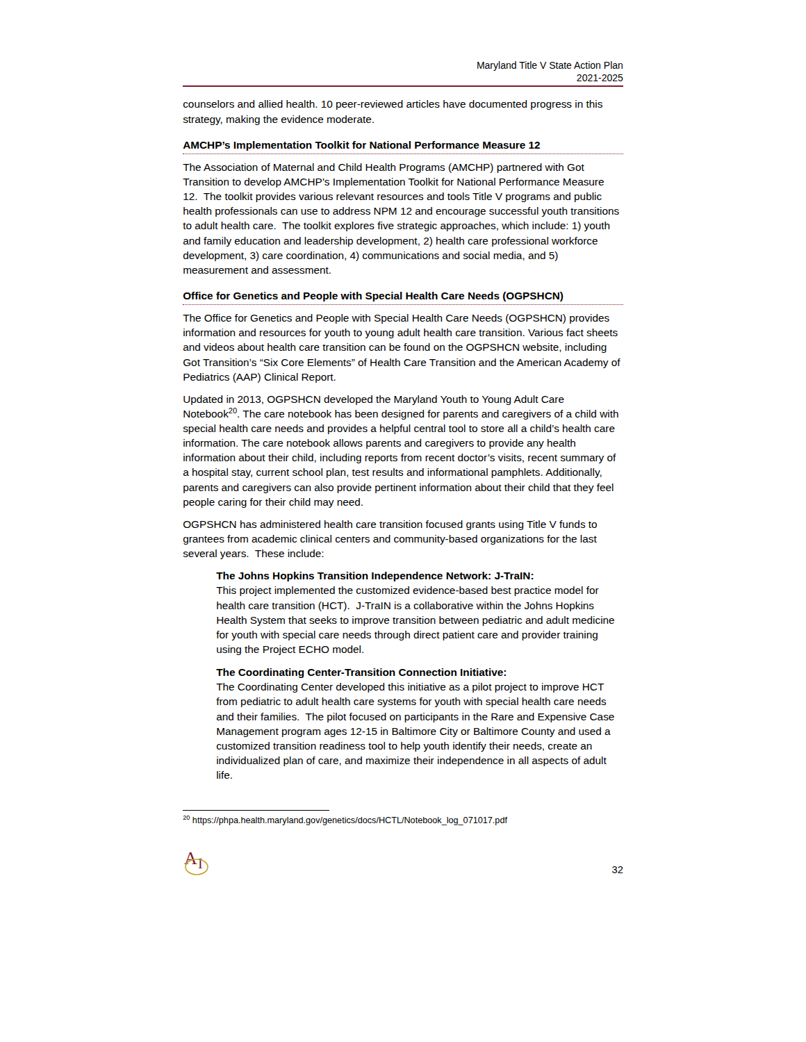Maryland Title V State Action Plan
2021-2025
counselors and allied health. 10 peer-reviewed articles have documented progress in this strategy, making the evidence moderate.
AMCHP’s Implementation Toolkit for National Performance Measure 12
The Association of Maternal and Child Health Programs (AMCHP) partnered with Got Transition to develop AMCHP’s Implementation Toolkit for National Performance Measure 12. The toolkit provides various relevant resources and tools Title V programs and public health professionals can use to address NPM 12 and encourage successful youth transitions to adult health care. The toolkit explores five strategic approaches, which include: 1) youth and family education and leadership development, 2) health care professional workforce development, 3) care coordination, 4) communications and social media, and 5) measurement and assessment.
Office for Genetics and People with Special Health Care Needs (OGPSHCN)
The Office for Genetics and People with Special Health Care Needs (OGPSHCN) provides information and resources for youth to young adult health care transition. Various fact sheets and videos about health care transition can be found on the OGPSHCN website, including Got Transition’s “Six Core Elements” of Health Care Transition and the American Academy of Pediatrics (AAP) Clinical Report.
Updated in 2013, OGPSHCN developed the Maryland Youth to Young Adult Care Notebook20. The care notebook has been designed for parents and caregivers of a child with special health care needs and provides a helpful central tool to store all a child’s health care information. The care notebook allows parents and caregivers to provide any health information about their child, including reports from recent doctor’s visits, recent summary of a hospital stay, current school plan, test results and informational pamphlets. Additionally, parents and caregivers can also provide pertinent information about their child that they feel people caring for their child may need.
OGPSHCN has administered health care transition focused grants using Title V funds to grantees from academic clinical centers and community-based organizations for the last several years. These include:
The Johns Hopkins Transition Independence Network: J-TraIN:
This project implemented the customized evidence-based best practice model for health care transition (HCT). J-TraIN is a collaborative within the Johns Hopkins Health System that seeks to improve transition between pediatric and adult medicine for youth with special care needs through direct patient care and provider training using the Project ECHO model.
The Coordinating Center-Transition Connection Initiative:
The Coordinating Center developed this initiative as a pilot project to improve HCT from pediatric to adult health care systems for youth with special health care needs and their families. The pilot focused on participants in the Rare and Expensive Case Management program ages 12-15 in Baltimore City or Baltimore County and used a customized transition readiness tool to help youth identify their needs, create an individualized plan of care, and maximize their independence in all aspects of adult life.
20 https://phpa.health.maryland.gov/genetics/docs/HCTL/Notebook_log_071017.pdf
A I
32